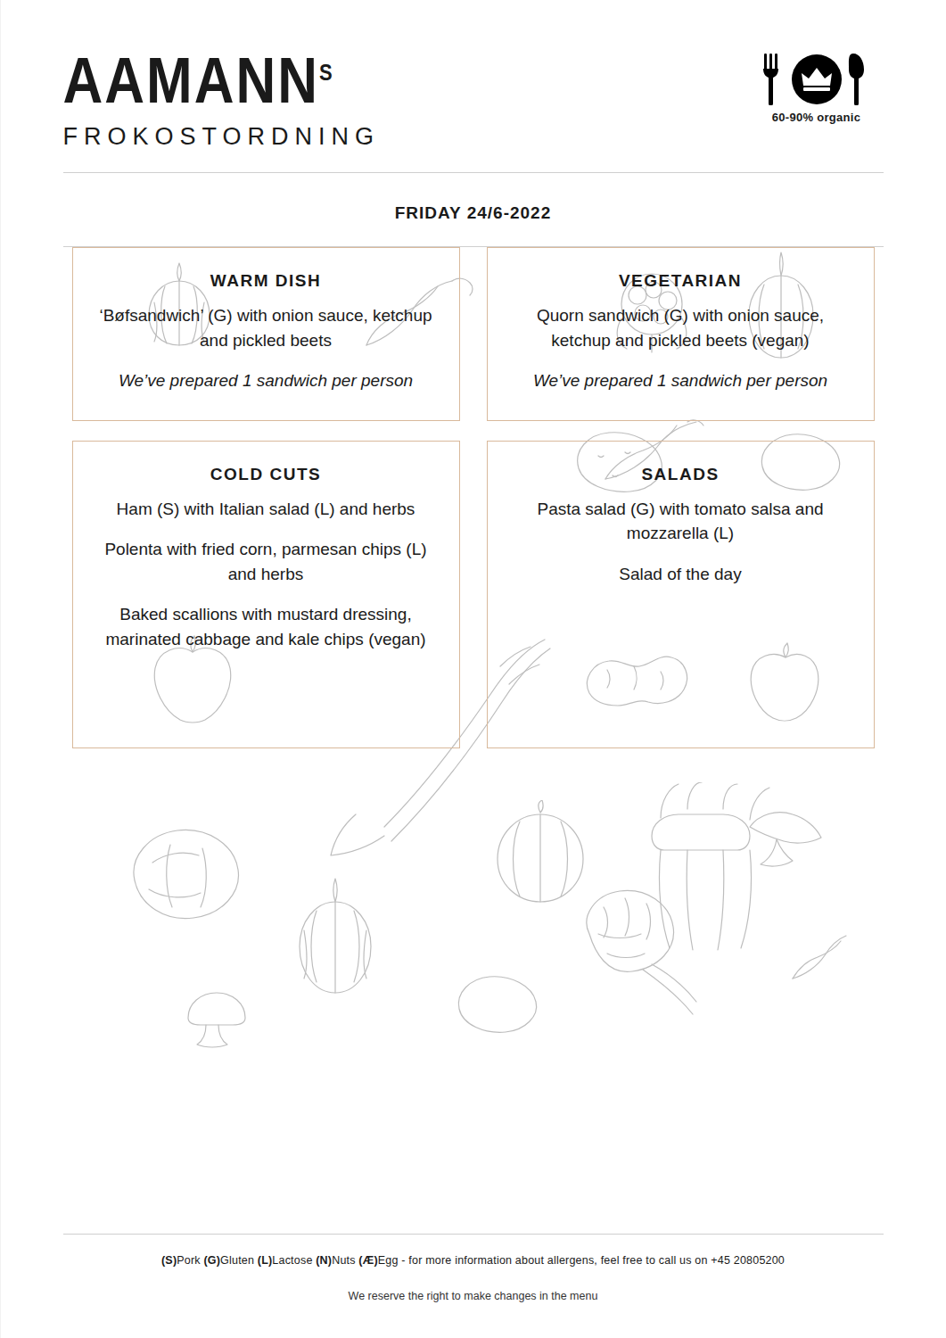AAMANNS
FROKOSTORDNING
60-90% organic
FRIDAY 24/6-2022
WARM DISH
‘Bøfsandwich’ (G) with onion sauce, ketchup and pickled beets
We’ve prepared 1 sandwich per person
VEGETARIAN
Quorn sandwich (G) with onion sauce, ketchup and pickled beets (vegan)
We’ve prepared 1 sandwich per person
COLD CUTS
Ham (S) with Italian salad (L) and herbs
Polenta with fried corn, parmesan chips (L) and herbs
Baked scallions with mustard dressing, marinated cabbage and kale chips (vegan)
SALADS
Pasta salad (G) with tomato salsa and mozzarella (L)
Salad of the day
(S) Pork (G) Gluten (L) Lactose (N) Nuts (Æ) Egg - for more information about allergens, feel free to call us on +45 20805200
We reserve the right to make changes in the menu